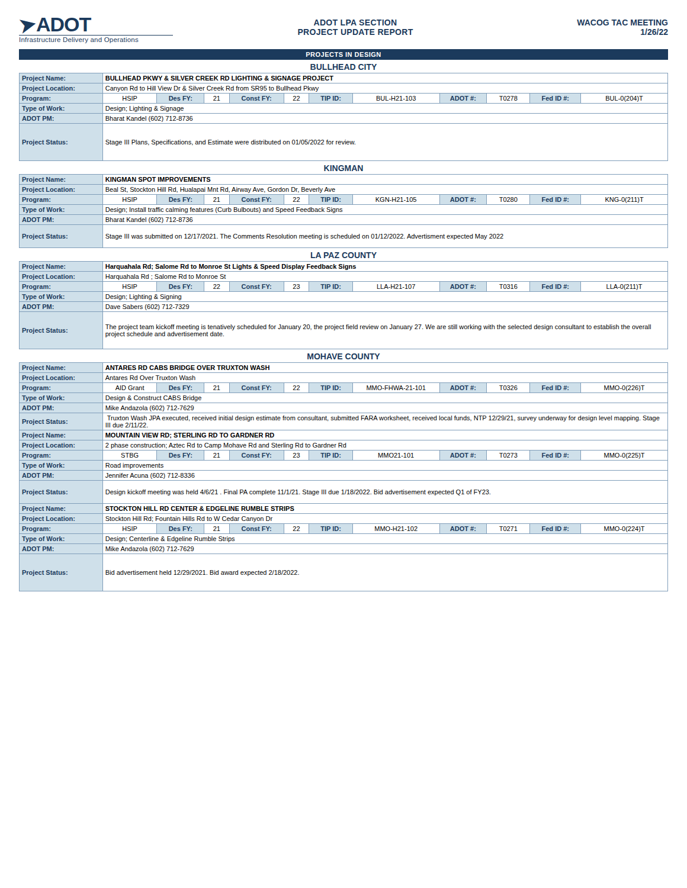➤ADOT
Infrastructure Delivery and Operations
ADOT LPA SECTION
PROJECT UPDATE REPORT
WACOG TAC MEETING
1/26/22
| PROJECTS IN DESIGN |
| BULLHEAD CITY |
| Project Name: | BULLHEAD PKWY & SILVER CREEK RD LIGHTING & SIGNAGE PROJECT |
| Project Location: | Canyon Rd to Hill View Dr & Silver Creek Rd from SR95 to Bullhead Pkwy |
| Program: | HSIP | Des FY: | 21 | Const FY: | 22 | TIP ID: | BUL-H21-103 | ADOT #: | T0278 | Fed ID #: | BUL-0(204)T |
| Type of Work: | Design; Lighting & Signage |
| ADOT PM: | Bharat Kandel (602) 712-8736 |
| Project Status: | Stage III Plans, Specifications, and Estimate were distributed on 01/05/2022 for review. |
| KINGMAN |
| Project Name: | KINGMAN SPOT IMPROVEMENTS |
| Project Location: | Beal St, Stockton Hill Rd, Hualapai Mnt Rd, Airway Ave, Gordon Dr, Beverly Ave |
| Program: | HSIP | Des FY: | 21 | Const FY: | 22 | TIP ID: | KGN-H21-105 | ADOT #: | T0280 | Fed ID #: | KNG-0(211)T |
| Type of Work: | Design; Install traffic calming features (Curb Bulbouts) and Speed Feedback Signs |
| ADOT PM: | Bharat Kandel (602) 712-8736 |
| Project Status: | Stage III was submitted on 12/17/2021. The Comments Resolution meeting is scheduled on 01/12/2022. Advertisment expected May 2022 |
| LA PAZ COUNTY |
| Project Name: | Harquahala Rd; Salome Rd to Monroe St Lights & Speed Display Feedback Signs |
| Project Location: | Harquahala Rd ; Salome Rd to Monroe St |
| Program: | HSIP | Des FY: | 22 | Const FY: | 23 | TIP ID: | LLA-H21-107 | ADOT #: | T0316 | Fed ID #: | LLA-0(211)T |
| Type of Work: | Design; Lighting & Signing |
| ADOT PM: | Dave Sabers (602) 712-7329 |
| Project Status: | The project team kickoff meeting is tenatively scheduled for January 20, the project field review on January 27. We are still working with the selected design consultant to establish the overall project schedule and advertisement date. |
| MOHAVE COUNTY |
| Project Name: | ANTARES RD CABS BRIDGE OVER TRUXTON WASH |
| Project Location: | Antares Rd Over Truxton Wash |
| Program: | AID Grant | Des FY: | 21 | Const FY: | 22 | TIP ID: | MMO-FHWA-21-101 | ADOT #: | T0326 | Fed ID #: | MMO-0(226)T |
| Type of Work: | Design & Construct CABS Bridge |
| ADOT PM: | Mike Andazola (602) 712-7629 |
| Project Status: | Truxton Wash JPA executed, received initial design estimate from consultant, submitted FARA worksheet, received local funds, NTP 12/29/21, survey underway for design level mapping. Stage III due 2/11/22. |
| Project Name: | MOUNTAIN VIEW RD; STERLING RD TO GARDNER RD |
| Project Location: | 2 phase construction; Aztec Rd to Camp Mohave Rd and Sterling Rd to Gardner Rd |
| Program: | STBG | Des FY: | 21 | Const FY: | 23 | TIP ID: | MMO21-101 | ADOT #: | T0273 | Fed ID #: | MMO-0(225)T |
| Type of Work: | Road improvements |
| ADOT PM: | Jennifer Acuna (602) 712-8336 |
| Project Status: | Design kickoff meeting was held 4/6/21 . Final PA complete 11/1/21. Stage III due 1/18/2022. Bid advertisement expected Q1 of FY23. |
| Project Name: | STOCKTON HILL RD CENTER & EDGELINE RUMBLE STRIPS |
| Project Location: | Stockton Hill Rd; Fountain Hills Rd to W Cedar Canyon Dr |
| Program: | HSIP | Des FY: | 21 | Const FY: | 22 | TIP ID: | MMO-H21-102 | ADOT #: | T0271 | Fed ID #: | MMO-0(224)T |
| Type of Work: | Design; Centerline & Edgeline Rumble Strips |
| ADOT PM: | Mike Andazola (602) 712-7629 |
| Project Status: | Bid advertisement held 12/29/2021. Bid award expected 2/18/2022. |